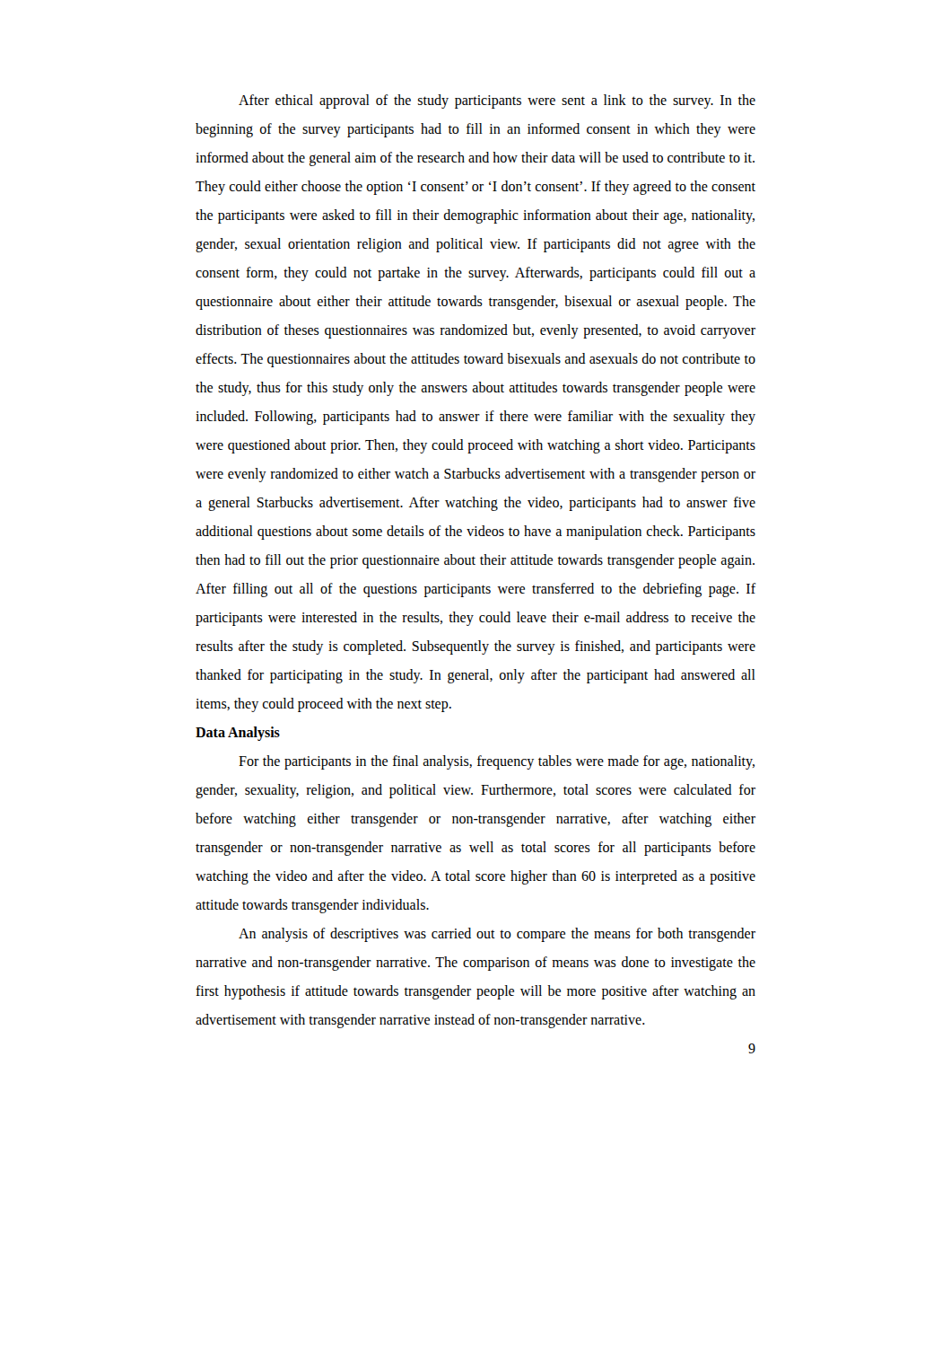After ethical approval of the study participants were sent a link to the survey. In the beginning of the survey participants had to fill in an informed consent in which they were informed about the general aim of the research and how their data will be used to contribute to it. They could either choose the option ‘I consent’ or ‘I don’t consent’. If they agreed to the consent the participants were asked to fill in their demographic information about their age, nationality, gender, sexual orientation religion and political view. If participants did not agree with the consent form, they could not partake in the survey. Afterwards, participants could fill out a questionnaire about either their attitude towards transgender, bisexual or asexual people. The distribution of theses questionnaires was randomized but, evenly presented, to avoid carryover effects. The questionnaires about the attitudes toward bisexuals and asexuals do not contribute to the study, thus for this study only the answers about attitudes towards transgender people were included. Following, participants had to answer if there were familiar with the sexuality they were questioned about prior. Then, they could proceed with watching a short video. Participants were evenly randomized to either watch a Starbucks advertisement with a transgender person or a general Starbucks advertisement. After watching the video, participants had to answer five additional questions about some details of the videos to have a manipulation check. Participants then had to fill out the prior questionnaire about their attitude towards transgender people again. After filling out all of the questions participants were transferred to the debriefing page. If participants were interested in the results, they could leave their e-mail address to receive the results after the study is completed. Subsequently the survey is finished, and participants were thanked for participating in the study. In general, only after the participant had answered all items, they could proceed with the next step.
Data Analysis
For the participants in the final analysis, frequency tables were made for age, nationality, gender, sexuality, religion, and political view. Furthermore, total scores were calculated for before watching either transgender or non-transgender narrative, after watching either transgender or non-transgender narrative as well as total scores for all participants before watching the video and after the video. A total score higher than 60 is interpreted as a positive attitude towards transgender individuals.
An analysis of descriptives was carried out to compare the means for both transgender narrative and non-transgender narrative. The comparison of means was done to investigate the first hypothesis if attitude towards transgender people will be more positive after watching an advertisement with transgender narrative instead of non-transgender narrative.
9